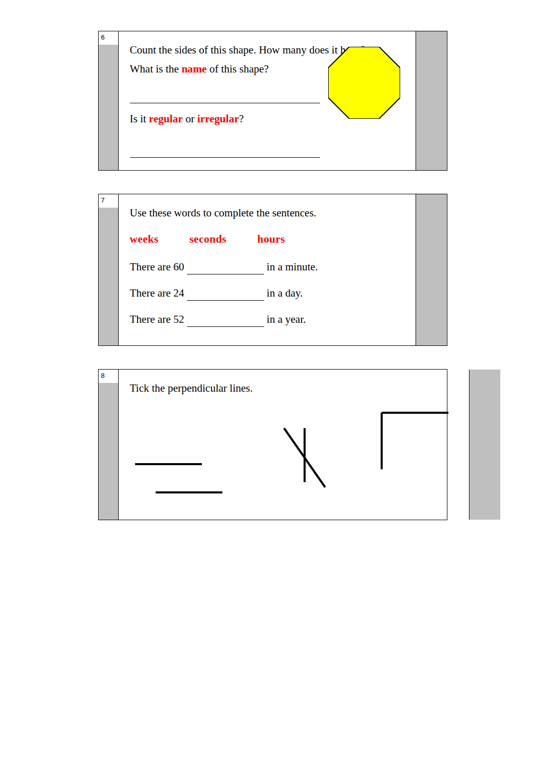6
Count the sides of this shape. How many does it have?
What is the name of this shape?
Is it regular or irregular?
7
Use these words to complete the sentences.
weeks seconds hours
There are 60 in a minute.
There are 24 in a day.
There are 52 in a year.
8
Tick the perpendicular lines.